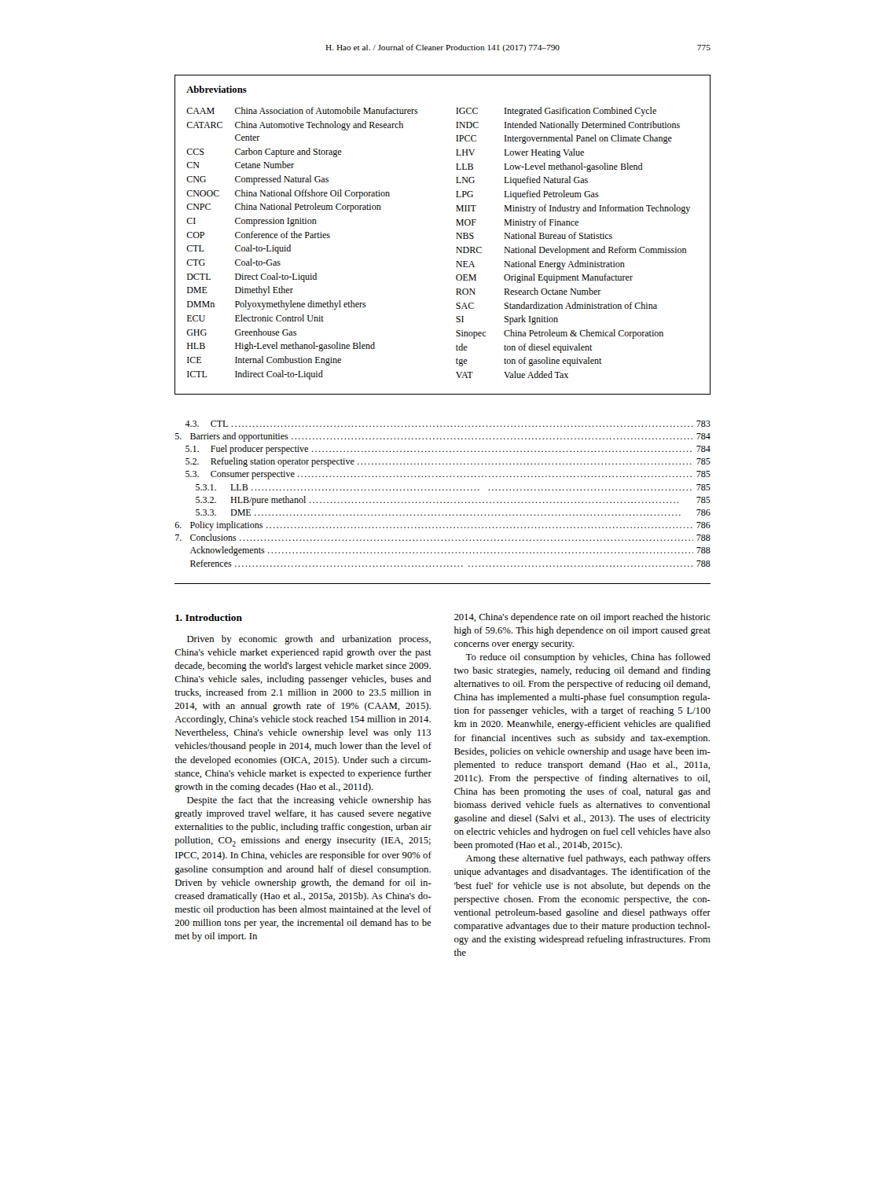H. Hao et al. / Journal of Cleaner Production 141 (2017) 774–790 775
Abbreviations
| CAAM | China Association of Automobile Manufacturers |
| CATARC | China Automotive Technology and Research Center |
| CCS | Carbon Capture and Storage |
| CN | Cetane Number |
| CNG | Compressed Natural Gas |
| CNOOC | China National Offshore Oil Corporation |
| CNPC | China National Petroleum Corporation |
| CI | Compression Ignition |
| COP | Conference of the Parties |
| CTL | Coal-to-Liquid |
| CTG | Coal-to-Gas |
| DCTL | Direct Coal-to-Liquid |
| DME | Dimethyl Ether |
| DMMn | Polyoxymethylene dimethyl ethers |
| ECU | Electronic Control Unit |
| GHG | Greenhouse Gas |
| HLB | High-Level methanol-gasoline Blend |
| ICE | Internal Combustion Engine |
| ICTL | Indirect Coal-to-Liquid |
| IGCC | Integrated Gasification Combined Cycle |
| INDC | Intended Nationally Determined Contributions |
| IPCC | Intergovernmental Panel on Climate Change |
| LHV | Lower Heating Value |
| LLB | Low-Level methanol-gasoline Blend |
| LNG | Liquefied Natural Gas |
| LPG | Liquefied Petroleum Gas |
| MIIT | Ministry of Industry and Information Technology |
| MOF | Ministry of Finance |
| NBS | National Bureau of Statistics |
| NDRC | National Development and Reform Commission |
| NEA | National Energy Administration |
| OEM | Original Equipment Manufacturer |
| RON | Research Octane Number |
| SAC | Standardization Administration of China |
| SI | Spark Ignition |
| Sinopec | China Petroleum & Chemical Corporation |
| tde | ton of diesel equivalent |
| tge | ton of gasoline equivalent |
| VAT | Value Added Tax |
4.3. CTL ........................................................................................................................................... 783
5. Barriers and opportunities ......................................................................................................................... 784
5.1. Fuel producer perspective ..................................................................................................................... 784
5.2. Refueling station operator perspective ....................................................................................................... 785
5.3. Consumer perspective ......................................................................................................................... 785
5.3.1. LLB ................................................................. ................................................................. 785
5.3.2. HLB/pure methanol ......................................................................................................... 785
5.3.3. DME ......................................................................................................................... 786
6. Policy implications ................................................................................................................................. 786
7. Conclusions ......................................................................................................................................... 788
Acknowledgements ................................................................................................................................. 788
References ................................................................. .................................................................. 788
1. Introduction
Driven by economic growth and urbanization process, China's vehicle market experienced rapid growth over the past decade, becoming the world's largest vehicle market since 2009. China's vehicle sales, including passenger vehicles, buses and trucks, increased from 2.1 million in 2000 to 23.5 million in 2014, with an annual growth rate of 19% (CAAM, 2015). Accordingly, China's vehicle stock reached 154 million in 2014. Nevertheless, China's vehicle ownership level was only 113 vehicles/thousand people in 2014, much lower than the level of the developed economies (OICA, 2015). Under such a circumstance, China's vehicle market is expected to experience further growth in the coming decades (Hao et al., 2011d).
Despite the fact that the increasing vehicle ownership has greatly improved travel welfare, it has caused severe negative externalities to the public, including traffic congestion, urban air pollution, CO2 emissions and energy insecurity (IEA, 2015; IPCC, 2014). In China, vehicles are responsible for over 90% of gasoline consumption and around half of diesel consumption. Driven by vehicle ownership growth, the demand for oil increased dramatically (Hao et al., 2015a, 2015b). As China's domestic oil production has been almost maintained at the level of 200 million tons per year, the incremental oil demand has to be met by oil import. In
2014, China's dependence rate on oil import reached the historic high of 59.6%. This high dependence on oil import caused great concerns over energy security.
To reduce oil consumption by vehicles, China has followed two basic strategies, namely, reducing oil demand and finding alternatives to oil. From the perspective of reducing oil demand, China has implemented a multi-phase fuel consumption regulation for passenger vehicles, with a target of reaching 5 L/100 km in 2020. Meanwhile, energy-efficient vehicles are qualified for financial incentives such as subsidy and tax-exemption. Besides, policies on vehicle ownership and usage have been implemented to reduce transport demand (Hao et al., 2011a, 2011c). From the perspective of finding alternatives to oil, China has been promoting the uses of coal, natural gas and biomass derived vehicle fuels as alternatives to conventional gasoline and diesel (Salvi et al., 2013). The uses of electricity on electric vehicles and hydrogen on fuel cell vehicles have also been promoted (Hao et al., 2014b, 2015c).
Among these alternative fuel pathways, each pathway offers unique advantages and disadvantages. The identification of the 'best fuel' for vehicle use is not absolute, but depends on the perspective chosen. From the economic perspective, the conventional petroleum-based gasoline and diesel pathways offer comparative advantages due to their mature production technology and the existing widespread refueling infrastructures. From the